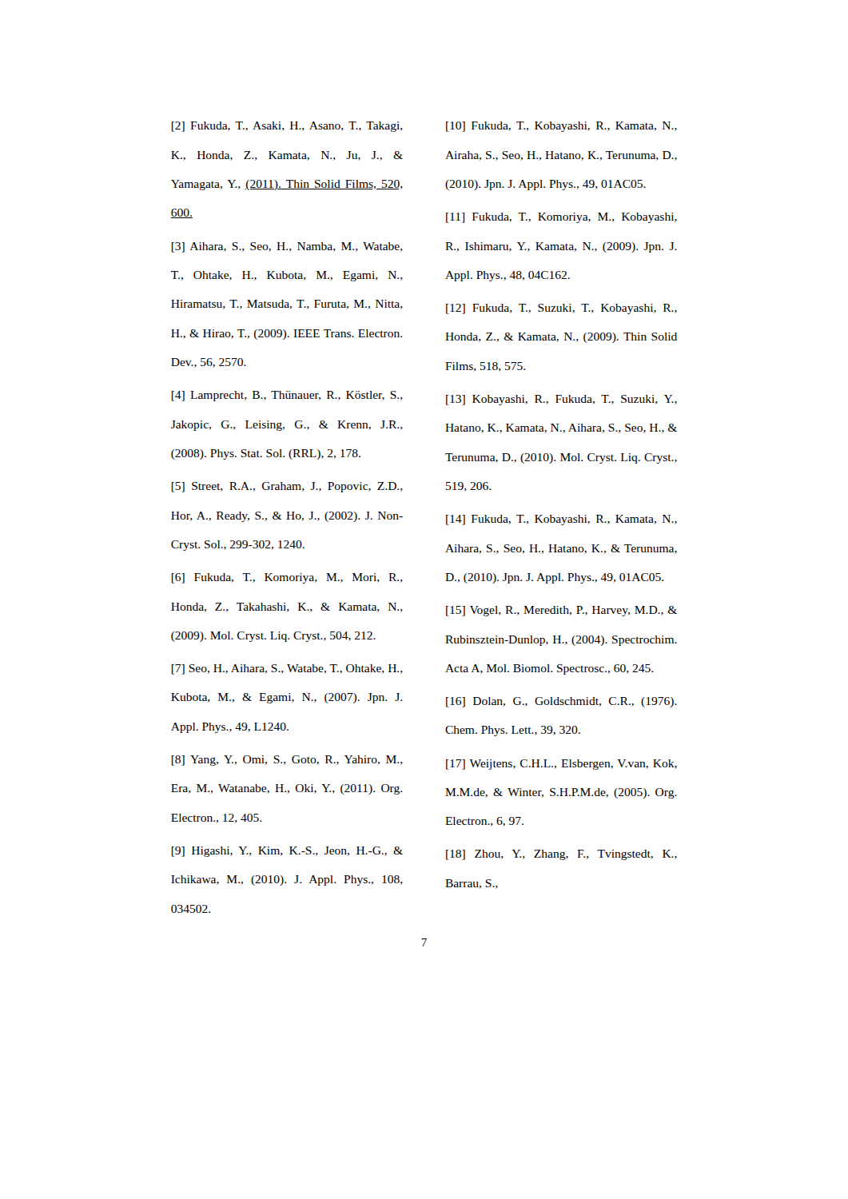[2] Fukuda, T., Asaki, H., Asano, T., Takagi, K., Honda, Z., Kamata, N., Ju, J., & Yamagata, Y., (2011). Thin Solid Films, 520, 600.
[3] Aihara, S., Seo, H., Namba, M., Watabe, T., Ohtake, H., Kubota, M., Egami, N., Hiramatsu, T., Matsuda, T., Furuta, M., Nitta, H., & Hirao, T., (2009). IEEE Trans. Electron. Dev., 56, 2570.
[4] Lamprecht, B., Thünauer, R., Köstler, S., Jakopic, G., Leising, G., & Krenn, J.R., (2008). Phys. Stat. Sol. (RRL), 2, 178.
[5] Street, R.A., Graham, J., Popovic, Z.D., Hor, A., Ready, S., & Ho, J., (2002). J. Non-Cryst. Sol., 299-302, 1240.
[6] Fukuda, T., Komoriya, M., Mori, R., Honda, Z., Takahashi, K., & Kamata, N., (2009). Mol. Cryst. Liq. Cryst., 504, 212.
[7] Seo, H., Aihara, S., Watabe, T., Ohtake, H., Kubota, M., & Egami, N., (2007). Jpn. J. Appl. Phys., 49, L1240.
[8] Yang, Y., Omi, S., Goto, R., Yahiro, M., Era, M., Watanabe, H., Oki, Y., (2011). Org. Electron., 12, 405.
[9] Higashi, Y., Kim, K.-S., Jeon, H.-G., & Ichikawa, M., (2010). J. Appl. Phys., 108, 034502.
[10] Fukuda, T., Kobayashi, R., Kamata, N., Airaha, S., Seo, H., Hatano, K., Terunuma, D., (2010). Jpn. J. Appl. Phys., 49, 01AC05.
[11] Fukuda, T., Komoriya, M., Kobayashi, R., Ishimaru, Y., Kamata, N., (2009). Jpn. J. Appl. Phys., 48, 04C162.
[12] Fukuda, T., Suzuki, T., Kobayashi, R., Honda, Z., & Kamata, N., (2009). Thin Solid Films, 518, 575.
[13] Kobayashi, R., Fukuda, T., Suzuki, Y., Hatano, K., Kamata, N., Aihara, S., Seo, H., & Terunuma, D., (2010). Mol. Cryst. Liq. Cryst., 519, 206.
[14] Fukuda, T., Kobayashi, R., Kamata, N., Aihara, S., Seo, H., Hatano, K., & Terunuma, D., (2010). Jpn. J. Appl. Phys., 49, 01AC05.
[15] Vogel, R., Meredith, P., Harvey, M.D., & Rubinsztein-Dunlop, H., (2004). Spectrochim. Acta A, Mol. Biomol. Spectrosc., 60, 245.
[16] Dolan, G., Goldschmidt, C.R., (1976). Chem. Phys. Lett., 39, 320.
[17] Weijtens, C.H.L., Elsbergen, V.van, Kok, M.M.de, & Winter, S.H.P.M.de, (2005). Org. Electron., 6, 97.
[18] Zhou, Y., Zhang, F., Tvingstedt, K., Barrau, S.,
7